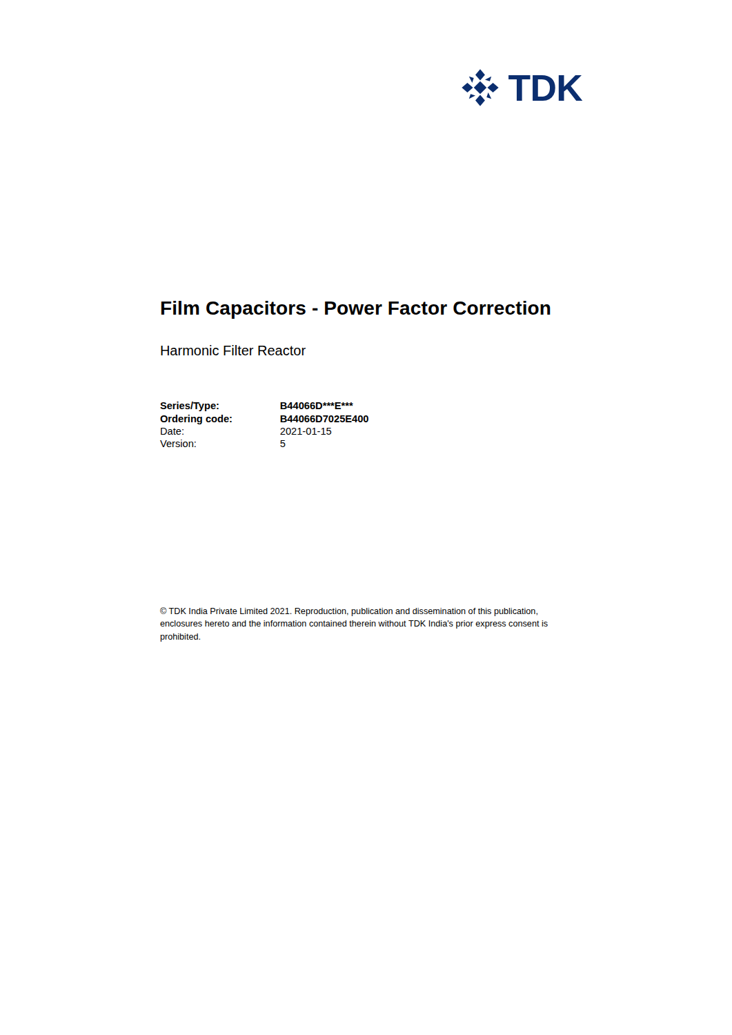TDK
Film Capacitors - Power Factor Correction
Harmonic Filter Reactor
| Series/Type: | B44066D***E*** |
| Ordering code: | B44066D7025E400 |
| Date: | 2021-01-15 |
| Version: | 5 |
© TDK India Private Limited 2021. Reproduction, publication and dissemination of this publication, enclosures hereto and the information contained therein without TDK India's prior express consent is prohibited.